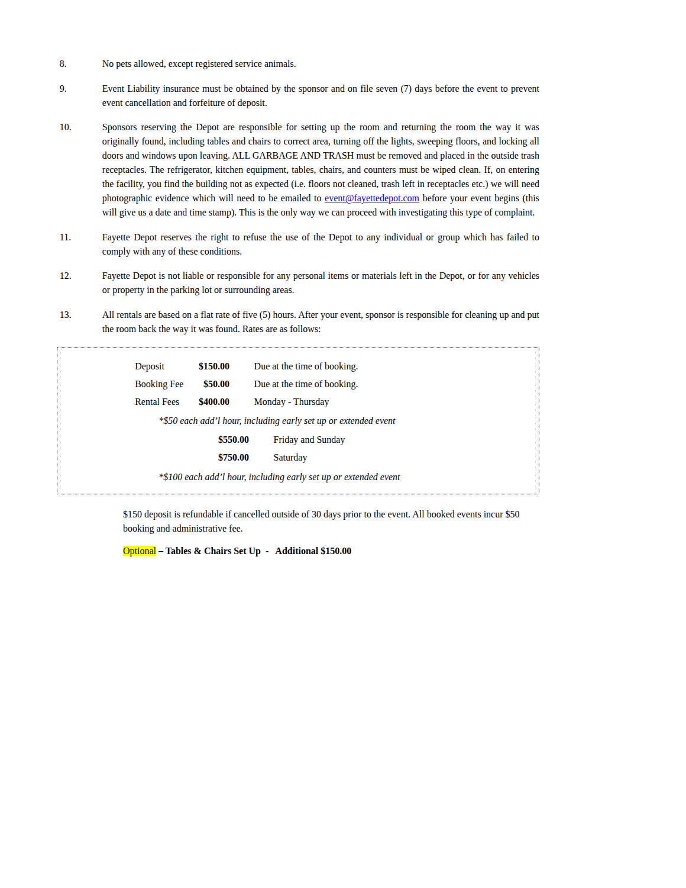8. No pets allowed, except registered service animals.
9. Event Liability insurance must be obtained by the sponsor and on file seven (7) days before the event to prevent event cancellation and forfeiture of deposit.
10. Sponsors reserving the Depot are responsible for setting up the room and returning the room the way it was originally found, including tables and chairs to correct area, turning off the lights, sweeping floors, and locking all doors and windows upon leaving. ALL GARBAGE AND TRASH must be removed and placed in the outside trash receptacles. The refrigerator, kitchen equipment, tables, chairs, and counters must be wiped clean. If, on entering the facility, you find the building not as expected (i.e. floors not cleaned, trash left in receptacles etc.) we will need photographic evidence which will need to be emailed to event@fayettedepot.com before your event begins (this will give us a date and time stamp). This is the only way we can proceed with investigating this type of complaint.
11. Fayette Depot reserves the right to refuse the use of the Depot to any individual or group which has failed to comply with any of these conditions.
12. Fayette Depot is not liable or responsible for any personal items or materials left in the Depot, or for any vehicles or property in the parking lot or surrounding areas.
13. All rentals are based on a flat rate of five (5) hours. After your event, sponsor is responsible for cleaning up and put the room back the way it was found. Rates are as follows:
| Deposit | $150.00 | Due at the time of booking. |
| Booking Fee | $50.00 | Due at the time of booking. |
| Rental Fees | $400.00 | Monday - Thursday |
*$50 each add’l hour, including early set up or extended event
| | $550.00 | Friday and Sunday |
| | $750.00 | Saturday |
*$100 each add’l hour, including early set up or extended event
$150 deposit is refundable if cancelled outside of 30 days prior to the event. All booked events incur $50 booking and administrative fee.
Optional – Tables & Chairs Set Up - Additional $150.00